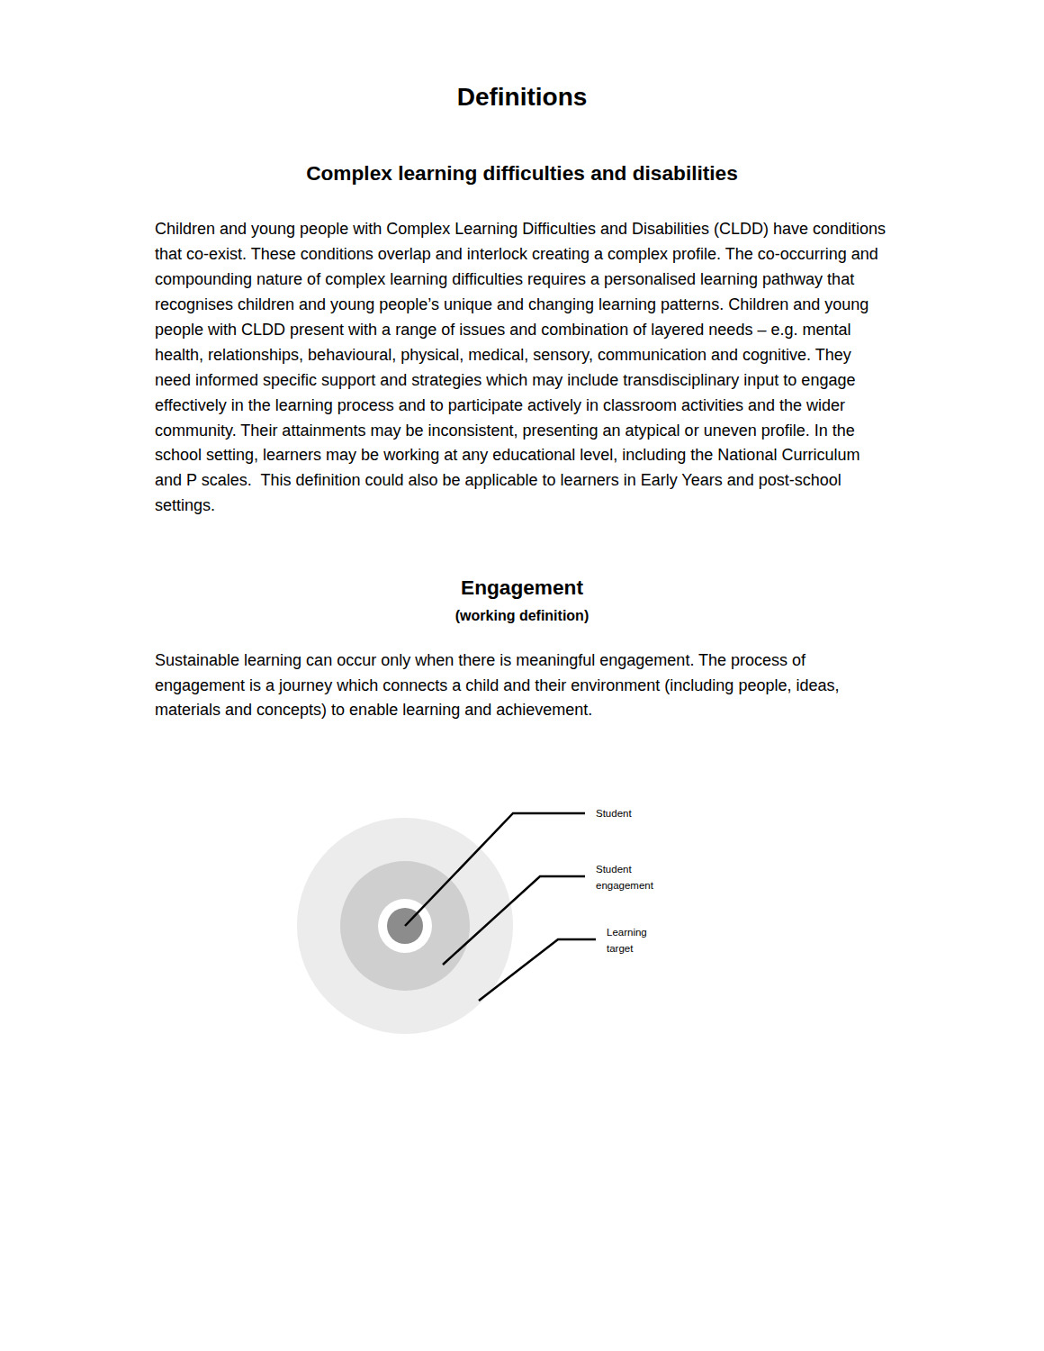Definitions
Complex learning difficulties and disabilities
Children and young people with Complex Learning Difficulties and Disabilities (CLDD) have conditions that co-exist. These conditions overlap and interlock creating a complex profile. The co-occurring and compounding nature of complex learning difficulties requires a personalised learning pathway that recognises children and young people’s unique and changing learning patterns. Children and young people with CLDD present with a range of issues and combination of layered needs – e.g. mental health, relationships, behavioural, physical, medical, sensory, communication and cognitive. They need informed specific support and strategies which may include transdisciplinary input to engage effectively in the learning process and to participate actively in classroom activities and the wider community. Their attainments may be inconsistent, presenting an atypical or uneven profile. In the school setting, learners may be working at any educational level, including the National Curriculum and P scales. This definition could also be applicable to learners in Early Years and post-school settings.
Engagement
(working definition)
Sustainable learning can occur only when there is meaningful engagement. The process of engagement is a journey which connects a child and their environment (including people, ideas, materials and concepts) to enable learning and achievement.
Student Student engagement Learning target